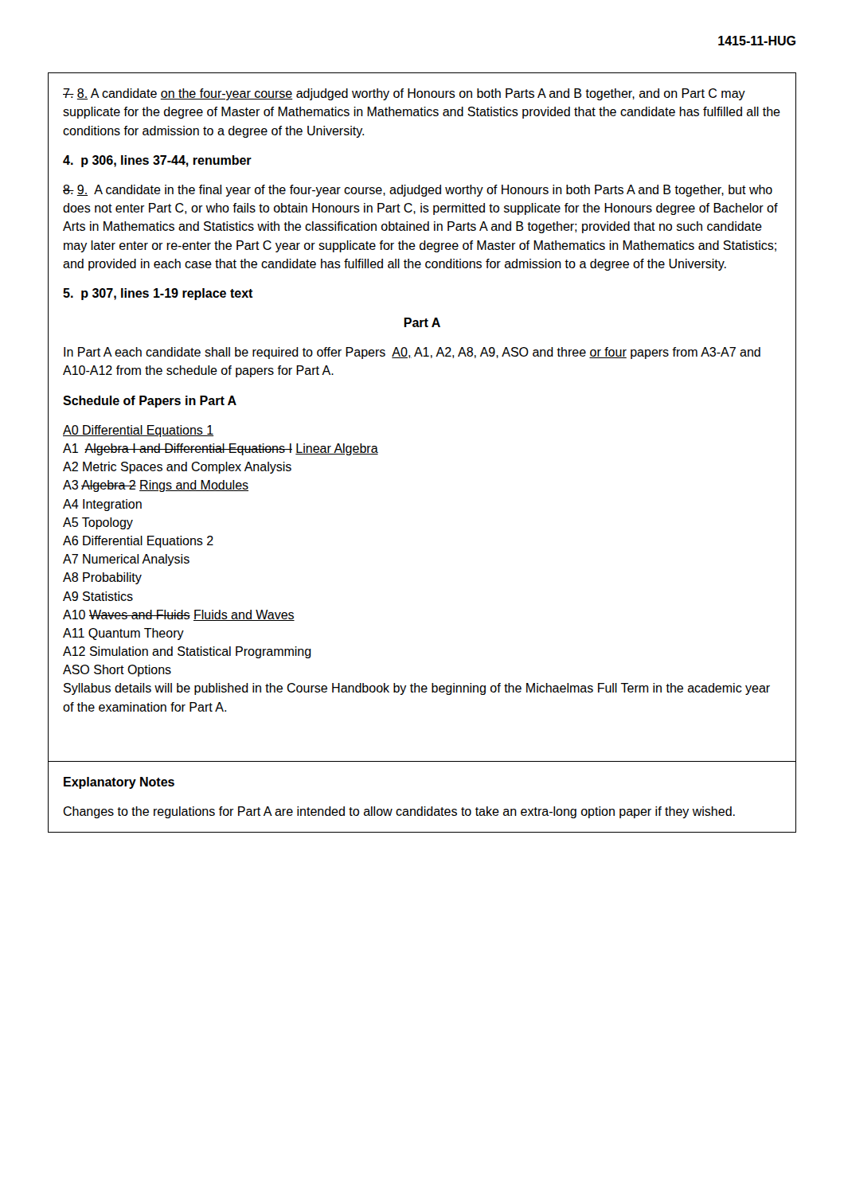1415-11-HUG
7. 8. A candidate on the four-year course adjudged worthy of Honours on both Parts A and B together, and on Part C may supplicate for the degree of Master of Mathematics in Mathematics and Statistics provided that the candidate has fulfilled all the conditions for admission to a degree of the University.
4. p 306, lines 37-44, renumber
8. 9. A candidate in the final year of the four-year course, adjudged worthy of Honours in both Parts A and B together, but who does not enter Part C, or who fails to obtain Honours in Part C, is permitted to supplicate for the Honours degree of Bachelor of Arts in Mathematics and Statistics with the classification obtained in Parts A and B together; provided that no such candidate may later enter or re-enter the Part C year or supplicate for the degree of Master of Mathematics in Mathematics and Statistics; and provided in each case that the candidate has fulfilled all the conditions for admission to a degree of the University.
5. p 307, lines 1-19 replace text
Part A
In Part A each candidate shall be required to offer Papers A0, A1, A2, A8, A9, ASO and three or four papers from A3-A7 and A10-A12 from the schedule of papers for Part A.
Schedule of Papers in Part A
A0 Differential Equations 1
A1 Algebra I and Differential Equations I Linear Algebra
A2 Metric Spaces and Complex Analysis
A3 Algebra 2 Rings and Modules
A4 Integration
A5 Topology
A6 Differential Equations 2
A7 Numerical Analysis
A8 Probability
A9 Statistics
A10 Waves and Fluids Fluids and Waves
A11 Quantum Theory
A12 Simulation and Statistical Programming
ASO Short Options
Syllabus details will be published in the Course Handbook by the beginning of the Michaelmas Full Term in the academic year of the examination for Part A.
Explanatory Notes
Changes to the regulations for Part A are intended to allow candidates to take an extra-long option paper if they wished.